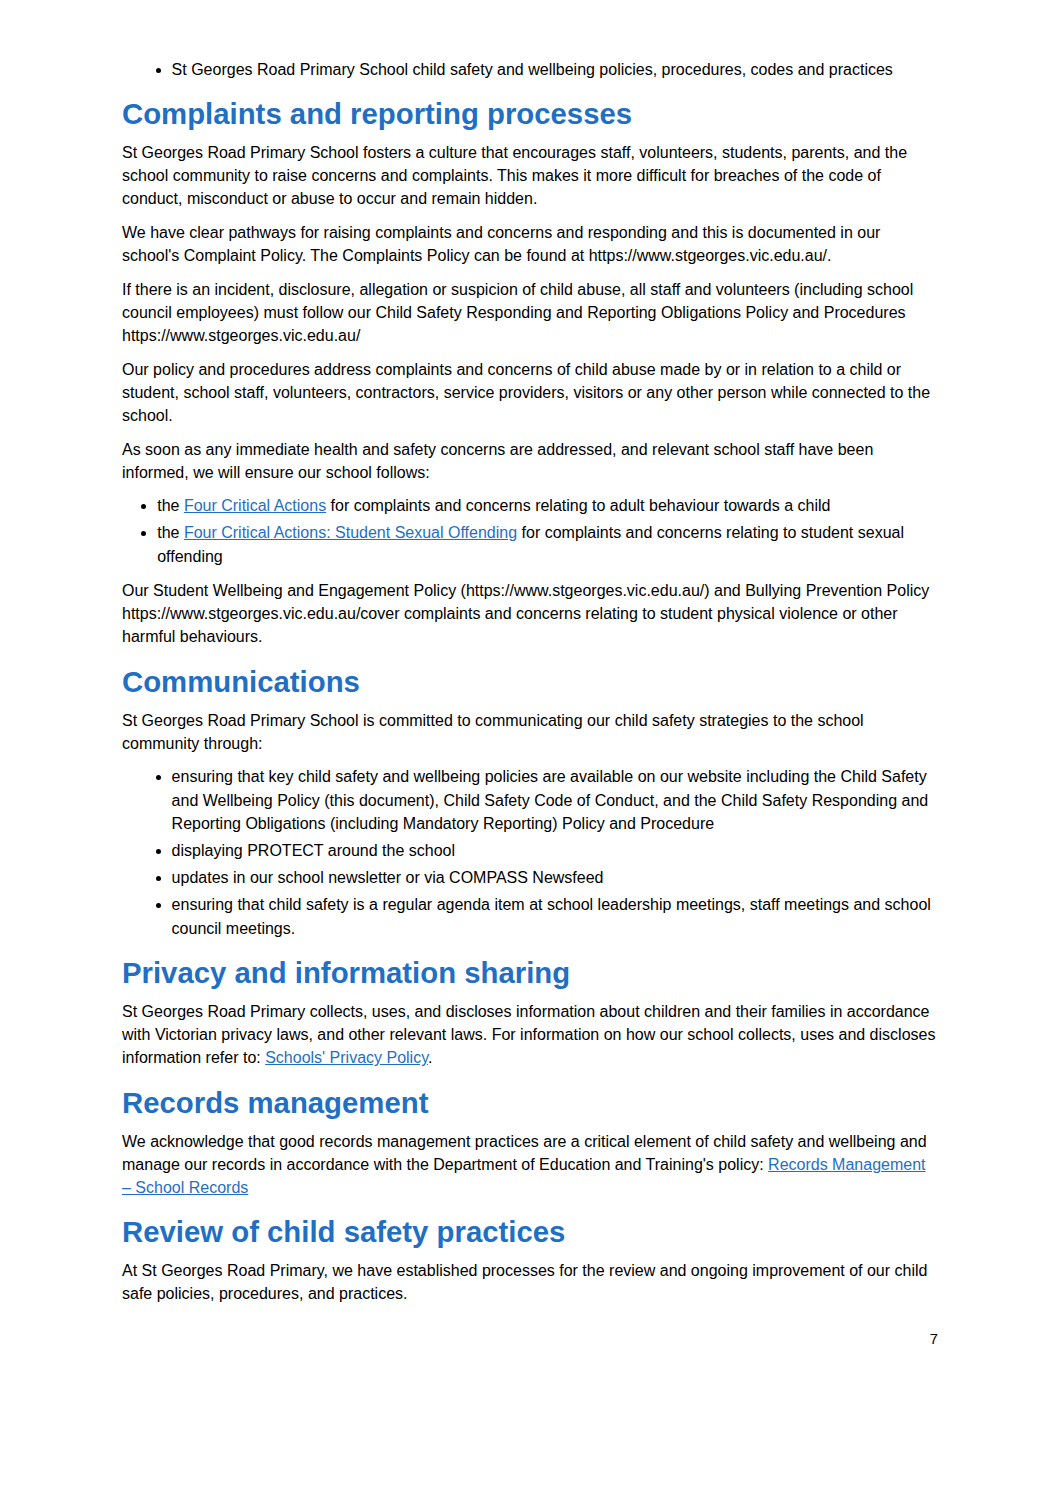St Georges Road Primary School child safety and wellbeing policies, procedures, codes and practices
Complaints and reporting processes
St Georges Road Primary School fosters a culture that encourages staff, volunteers, students, parents, and the school community to raise concerns and complaints. This makes it more difficult for breaches of the code of conduct, misconduct or abuse to occur and remain hidden.
We have clear pathways for raising complaints and concerns and responding and this is documented in our school's Complaint Policy. The Complaints Policy can be found at https://www.stgeorges.vic.edu.au/.
If there is an incident, disclosure, allegation or suspicion of child abuse, all staff and volunteers (including school council employees) must follow our Child Safety Responding and Reporting Obligations Policy and Procedures https://www.stgeorges.vic.edu.au/
Our policy and procedures address complaints and concerns of child abuse made by or in relation to a child or student, school staff, volunteers, contractors, service providers, visitors or any other person while connected to the school.
As soon as any immediate health and safety concerns are addressed, and relevant school staff have been informed, we will ensure our school follows:
the Four Critical Actions for complaints and concerns relating to adult behaviour towards a child
the Four Critical Actions: Student Sexual Offending for complaints and concerns relating to student sexual offending
Our Student Wellbeing and Engagement Policy (https://www.stgeorges.vic.edu.au/) and Bullying Prevention Policy https://www.stgeorges.vic.edu.au/cover complaints and concerns relating to student physical violence or other harmful behaviours.
Communications
St Georges Road Primary School is committed to communicating our child safety strategies to the school community through:
ensuring that key child safety and wellbeing policies are available on our website including the Child Safety and Wellbeing Policy (this document), Child Safety Code of Conduct, and the Child Safety Responding and Reporting Obligations (including Mandatory Reporting) Policy and Procedure
displaying PROTECT around the school
updates in our school newsletter or via COMPASS Newsfeed
ensuring that child safety is a regular agenda item at school leadership meetings, staff meetings and school council meetings.
Privacy and information sharing
St Georges Road Primary collects, uses, and discloses information about children and their families in accordance with Victorian privacy laws, and other relevant laws. For information on how our school collects, uses and discloses information refer to: Schools' Privacy Policy.
Records management
We acknowledge that good records management practices are a critical element of child safety and wellbeing and manage our records in accordance with the Department of Education and Training's policy: Records Management – School Records
Review of child safety practices
At St Georges Road Primary, we have established processes for the review and ongoing improvement of our child safe policies, procedures, and practices.
7